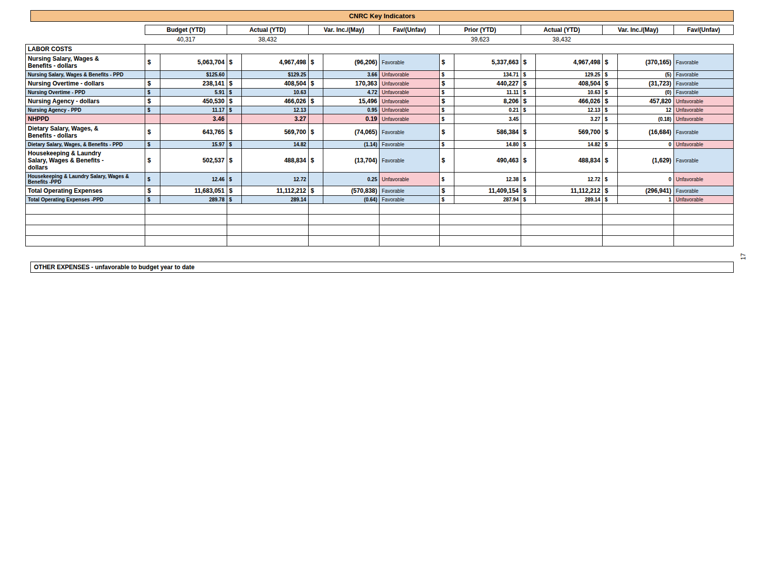CNRC Key Indicators
| | Budget (YTD) | Actual (YTD) | Var. Inc./(May) | Fav/(Unfav) | Prior (YTD) | Actual (YTD) | Var. Inc./(May) | Fav/(Unfav) |
| | 40,317 | 38,432 | | | 39,623 | 38,432 | | |
| LABOR COSTS | |
| Nursing Salary, Wages & Benefits - dollars | $ | 5,063,704 | $ | 4,967,498 | $ | (96,206) | Favorable | $ | 5,337,663 | $ | 4,967,498 | $ | (370,165) | Favorable |
| Nursing Salary, Wages & Benefits - PPD | | $125.60 | | $129.25 | | 3.66 | Unfavorable | $ | 134.71 | $ | 129.25 | $ | (5) | Favorable |
| Nursing Overtime - dollars | $ | 238,141 | $ | 408,504 | $ | 170,363 | Unfavorable | $ | 440,227 | $ | 408,504 | $ | (31,723) | Favorable |
| Nursing Overtime - PPD | $ | 5.91 | $ | 10.63 | | 4.72 | Unfavorable | $ | 11.11 | $ | 10.63 | $ | (0) | Favorable |
| Nursing Agency - dollars | $ | 450,530 | $ | 466,026 | $ | 15,496 | Unfavorable | $ | 8,206 | $ | 466,026 | $ | 457,820 | Unfavorable |
| Nursing Agency - PPD | $ | 11.17 | $ | 12.13 | | 0.95 | Unfavorable | $ | 0.21 | $ | 12.13 | $ | 12 | Unfavorable |
| NHPPD | | 3.46 | | 3.27 | | 0.19 | Unfavorable | $ | 3.45 | | 3.27 | $ | (0.18) | Unfavorable |
| Dietary Salary, Wages, & Benefits - dollars | $ | 643,765 | $ | 569,700 | $ | (74,065) | Favorable | $ | 586,384 | $ | 569,700 | $ | (16,684) | Favorable |
| Dietary Salary, Wages, & Benefits - PPD | $ | 15.97 | $ | 14.82 | | (1.14) | Favorable | $ | 14.80 | $ | 14.82 | $ | 0 | Unfavorable |
| Housekeeping & Laundry Salary, Wages & Benefits - dollars | $ | 502,537 | $ | 488,834 | $ | (13,704) | Favorable | $ | 490,463 | $ | 488,834 | $ | (1,629) | Favorable |
| Housekeeping & Laundry Salary, Wages & Benefits -PPD | $ | 12.46 | $ | 12.72 | | 0.25 | Unfavorable | $ | 12.38 | $ | 12.72 | $ | 0 | Unfavorable |
| Total Operating Expenses | $ | 11,683,051 | $ | 11,112,212 | $ | (570,838) | Favorable | $ | 11,409,154 | $ | 11,112,212 | $ | (296,941) | Favorable |
| Total Operating Expenses -PPD | $ | 289.78 | $ | 289.14 | | (0.64) | Favorable | $ | 287.94 | $ | 289.14 | $ | 1 | Unfavorable |
OTHER EXPENSES - unfavorable to budget year to date
17